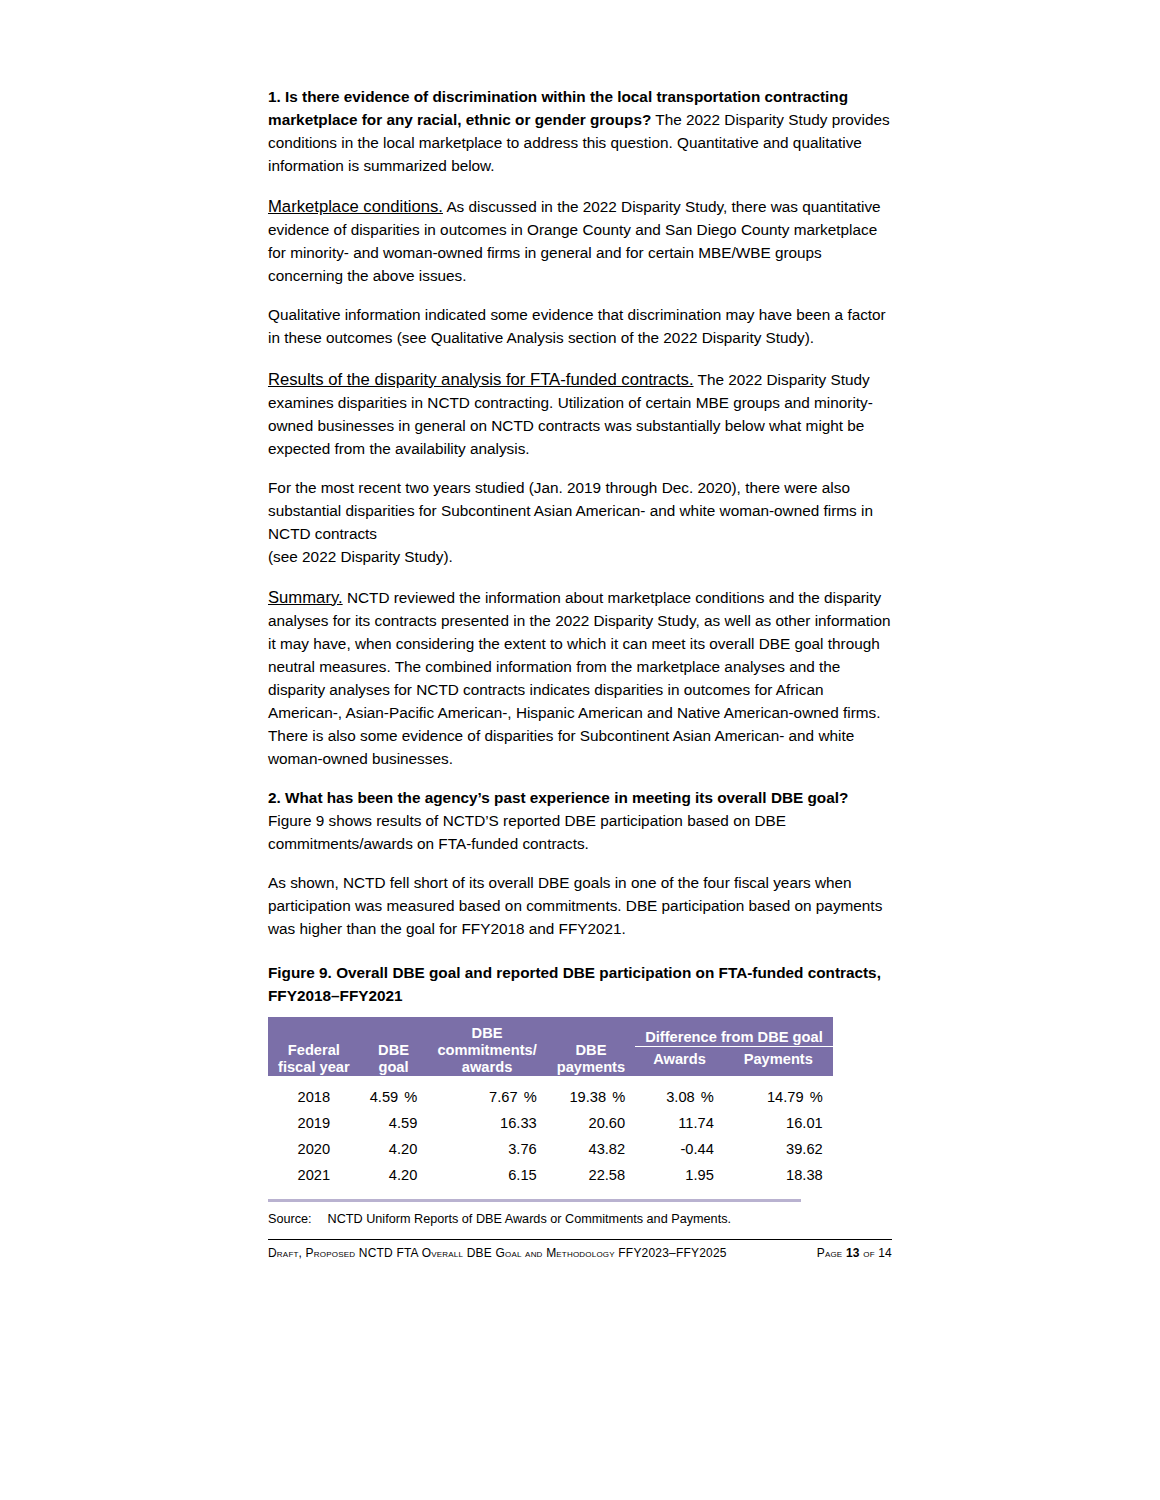1. Is there evidence of discrimination within the local transportation contracting marketplace for any racial, ethnic or gender groups? The 2022 Disparity Study provides conditions in the local marketplace to address this question. Quantitative and qualitative information is summarized below.
Marketplace conditions. As discussed in the 2022 Disparity Study, there was quantitative evidence of disparities in outcomes in Orange County and San Diego County marketplace for minority- and woman-owned firms in general and for certain MBE/WBE groups concerning the above issues.
Qualitative information indicated some evidence that discrimination may have been a factor in these outcomes (see Qualitative Analysis section of the 2022 Disparity Study).
Results of the disparity analysis for FTA-funded contracts. The 2022 Disparity Study examines disparities in NCTD contracting. Utilization of certain MBE groups and minority-owned businesses in general on NCTD contracts was substantially below what might be expected from the availability analysis.
For the most recent two years studied (Jan. 2019 through Dec. 2020), there were also substantial disparities for Subcontinent Asian American- and white woman-owned firms in NCTD contracts
(see 2022 Disparity Study).
Summary. NCTD reviewed the information about marketplace conditions and the disparity analyses for its contracts presented in the 2022 Disparity Study, as well as other information it may have, when considering the extent to which it can meet its overall DBE goal through neutral measures. The combined information from the marketplace analyses and the disparity analyses for NCTD contracts indicates disparities in outcomes for African American-, Asian-Pacific American-, Hispanic American and Native American-owned firms. There is also some evidence of disparities for Subcontinent Asian American- and white woman-owned businesses.
2. What has been the agency’s past experience in meeting its overall DBE goal? Figure 9 shows results of NCTD’S reported DBE participation based on DBE commitments/awards on FTA-funded contracts.
As shown, NCTD fell short of its overall DBE goals in one of the four fiscal years when participation was measured based on commitments. DBE participation based on payments was higher than the goal for FFY2018 and FFY2021.
Figure 9. Overall DBE goal and reported DBE participation on FTA-funded contracts, FFY2018–FFY2021
| Federal fiscal year | DBE goal | DBE commitments/ awards | DBE payments | Difference from DBE goal |
| --- | --- | --- | --- | --- |
| Awards | Payments |
| 2018 | 4.59 % | 7.67 % | 19.38 % | 3.08 % | 14.79 % |
| 2019 | 4.59 | 16.33 | 20.60 | 11.74 | 16.01 |
| 2020 | 4.20 | 3.76 | 43.82 | -0.44 | 39.62 |
| 2021 | 4.20 | 6.15 | 22.58 | 1.95 | 18.38 |
Source: NCTD Uniform Reports of DBE Awards or Commitments and Payments.
Draft, Proposed NCTD FTA Overall DBE Goal and Methodology FFY2023–FFY2025
Page 13 of 14